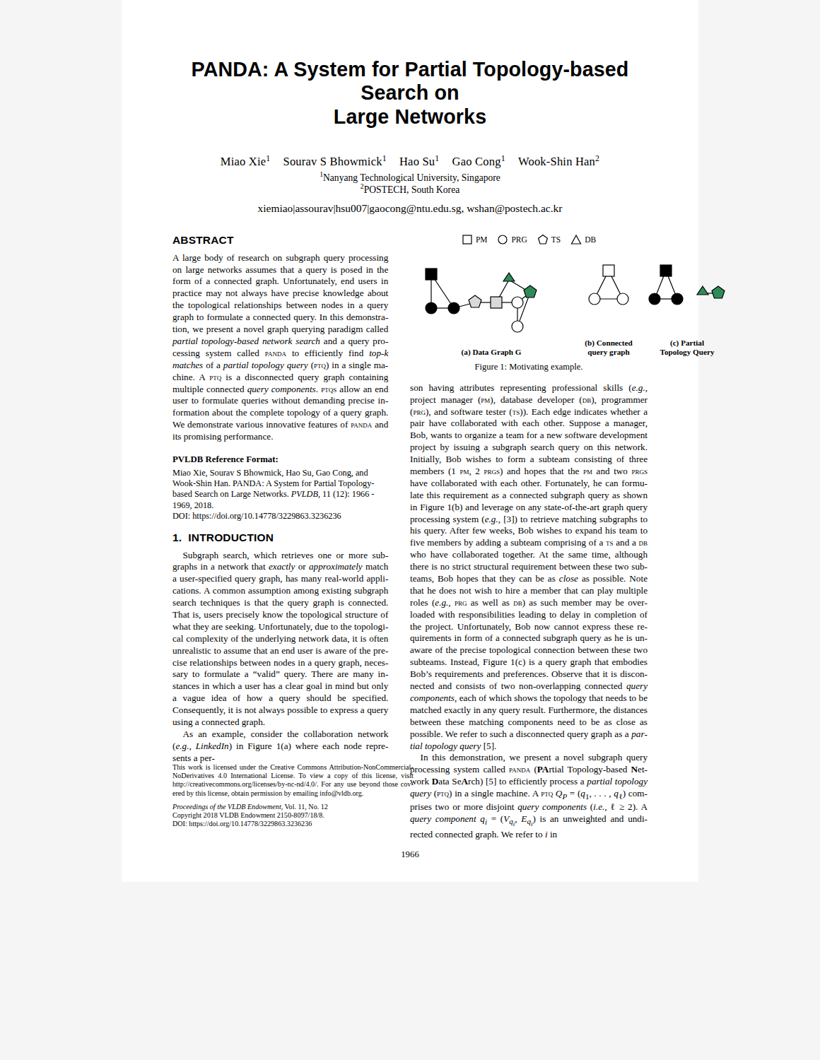PANDA: A System for Partial Topology-based Search on
Large Networks
Miao Xie1 Sourav S Bhowmick1 Hao Su1 Gao Cong1 Wook-Shin Han2
1Nanyang Technological University, Singapore
2POSTECH, South Korea
xiemiao|assourav|hsu007|gaocong@ntu.edu.sg, wshan@postech.ac.kr
ABSTRACT
A large body of research on subgraph query processing on large networks assumes that a query is posed in the form of a connected graph. Unfortunately, end users in practice may not always have precise knowledge about the topological relationships between nodes in a query graph to formulate a connected query. In this demonstration, we present a novel graph querying paradigm called partial topology-based network search and a query processing system called panda to efficiently find top-k matches of a partial topology query (ptq) in a single machine. A ptq is a disconnected query graph containing multiple connected query components. ptqs allow an end user to formulate queries without demanding precise information about the complete topology of a query graph. We demonstrate various innovative features of panda and its promising performance.
PVLDB Reference Format:
Miao Xie, Sourav S Bhowmick, Hao Su, Gao Cong, and Wook-Shin Han. PANDA: A System for Partial Topology-based Search on Large Networks. PVLDB, 11 (12): 1966 - 1969, 2018.
DOI: https://doi.org/10.14778/3229863.3236236
1. INTRODUCTION
Subgraph search, which retrieves one or more subgraphs in a network that exactly or approximately match a user-specified query graph, has many real-world applications. A common assumption among existing subgraph search techniques is that the query graph is connected. That is, users precisely know the topological structure of what they are seeking. Unfortunately, due to the topological complexity of the underlying network data, it is often unrealistic to assume that an end user is aware of the precise relationships between nodes in a query graph, necessary to formulate a “valid” query. There are many instances in which a user has a clear goal in mind but only a vague idea of how a query should be specified. Consequently, it is not always possible to express a query using a connected graph.
As an example, consider the collaboration network (e.g., LinkedIn) in Figure 1(a) where each node represents a per-
This work is licensed under the Creative Commons Attribution-NonCommercial-NoDerivatives 4.0 International License. To view a copy of this license, visit http://creativecommons.org/licenses/by-nc-nd/4.0/. For any use beyond those covered by this license, obtain permission by emailing info@vldb.org.
Proceedings of the VLDB Endowment, Vol. 11, No. 12
Copyright 2018 VLDB Endowment 2150-8097/18/8.
DOI: https://doi.org/10.14778/3229863.3236236
PM
PRG
TS
DB
(a) Data Graph G
(b) Connected
query graph
(c) Partial
Topology Query
Figure 1: Motivating example.
son having attributes representing professional skills (e.g., project manager (pm), database developer (db), programmer (prg), and software tester (ts)). Each edge indicates whether a pair have collaborated with each other. Suppose a manager, Bob, wants to organize a team for a new software development project by issuing a subgraph search query on this network. Initially, Bob wishes to form a subteam consisting of three members (1 pm, 2 prgs) and hopes that the pm and two prgs have collaborated with each other. Fortunately, he can formulate this requirement as a connected subgraph query as shown in Figure 1(b) and leverage on any state-of-the-art graph query processing system (e.g., [3]) to retrieve matching subgraphs to his query. After few weeks, Bob wishes to expand his team to five members by adding a subteam comprising of a ts and a db who have collaborated together. At the same time, although there is no strict structural requirement between these two subteams, Bob hopes that they can be as close as possible. Note that he does not wish to hire a member that can play multiple roles (e.g., prg as well as db) as such member may be overloaded with responsibilities leading to delay in completion of the project. Unfortunately, Bob now cannot express these requirements in form of a connected subgraph query as he is unaware of the precise topological connection between these two subteams. Instead, Figure 1(c) is a query graph that embodies Bob’s requirements and preferences. Observe that it is disconnected and consists of two non-overlapping connected query components, each of which shows the topology that needs to be matched exactly in any query result. Furthermore, the distances between these matching components need to be as close as possible. We refer to such a disconnected query graph as a partial topology query [5].
In this demonstration, we present a novel subgraph query processing system called panda (PArtial Topology-based Network Data SeArch) [5] to efficiently process a partial topology query (ptq) in a single machine. A ptq QP = (q1, . . . , qℓ) comprises two or more disjoint query components (i.e., ℓ ≥ 2). A query component qi = (Vqi, Eqi) is an unweighted and undirected connected graph. We refer to i in
1966